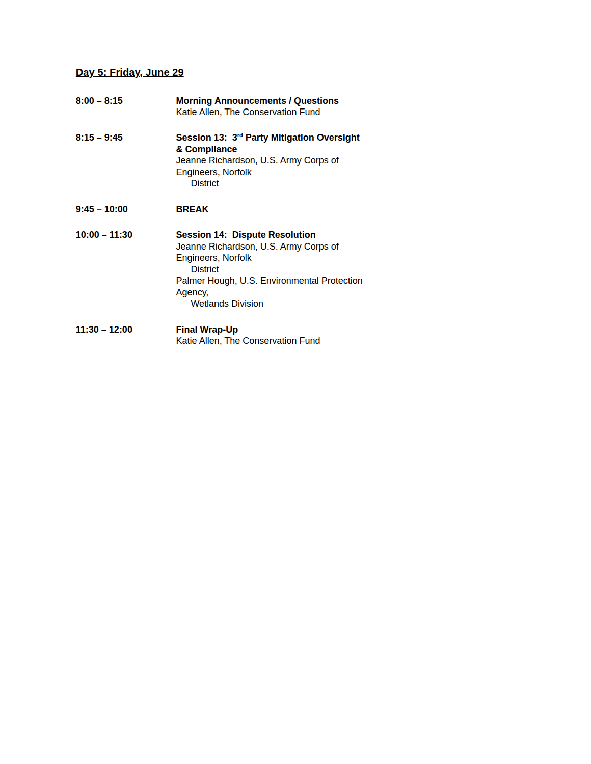Day 5: Friday, June 29
| 8:00 – 8:15 | Morning Announcements / Questions Katie Allen, The Conservation Fund |
| 8:15 – 9:45 | Session 13: 3 rd Party Mitigation Oversight & Compliance Jeanne Richardson, U.S. Army Corps of Engineers, Norfolk District |
| 9:45 – 10:00 | BREAK |
| 10:00 – 11:30 | Session 14: Dispute Resolution Jeanne Richardson, U.S. Army Corps of Engineers, Norfolk District Palmer Hough, U.S. Environmental Protection Agency, Wetlands Division |
| 11:30 – 12:00 | Final Wrap-Up Katie Allen, The Conservation Fund |